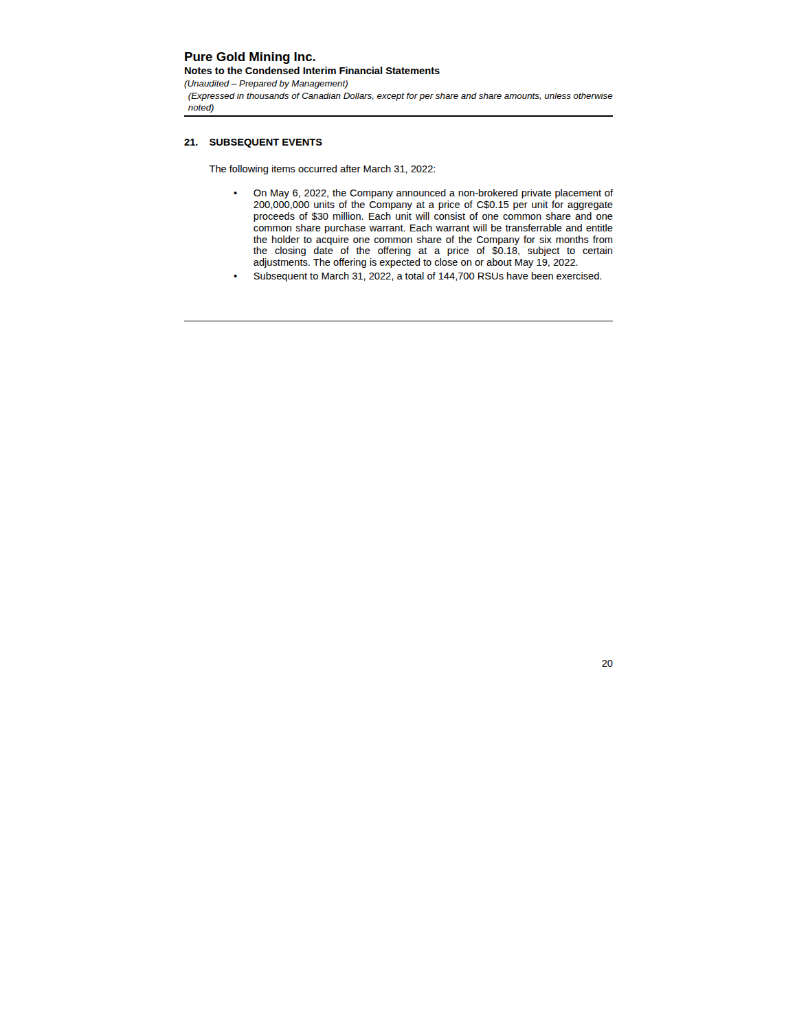Pure Gold Mining Inc.
Notes to the Condensed Interim Financial Statements
(Unaudited – Prepared by Management)
(Expressed in thousands of Canadian Dollars, except for per share and share amounts, unless otherwise noted)
21. SUBSEQUENT EVENTS
The following items occurred after March 31, 2022:
• On May 6, 2022, the Company announced a non-brokered private placement of 200,000,000 units of the Company at a price of C$0.15 per unit for aggregate proceeds of $30 million. Each unit will consist of one common share and one common share purchase warrant. Each warrant will be transferrable and entitle the holder to acquire one common share of the Company for six months from the closing date of the offering at a price of $0.18, subject to certain adjustments. The offering is expected to close on or about May 19, 2022.
• Subsequent to March 31, 2022, a total of 144,700 RSUs have been exercised.
20